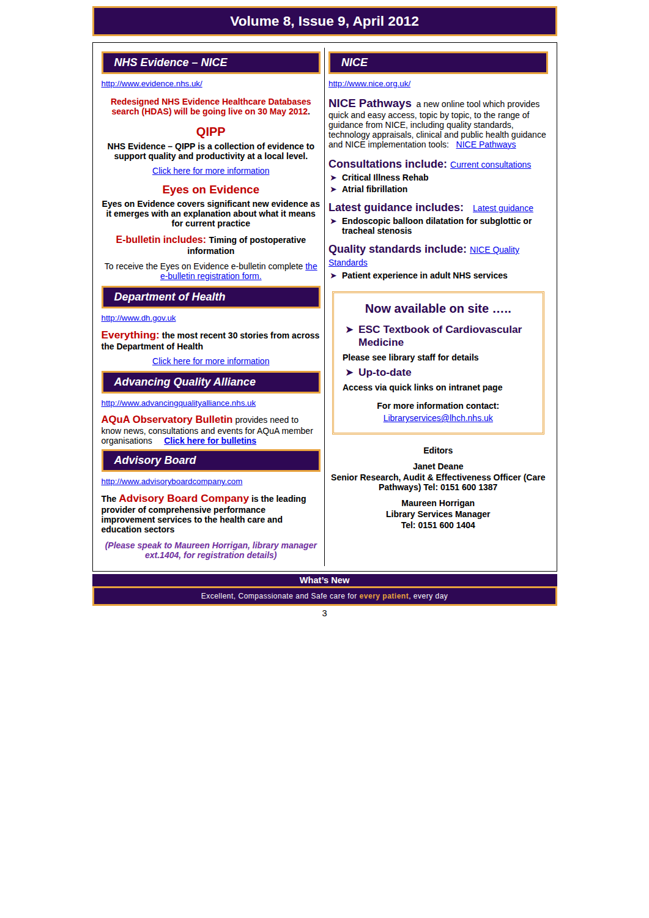Volume 8, Issue 9, April 2012
| NHS Evidence – NICE http://www.evidence.nhs.uk/ Redesigned NHS Evidence Healthcare Databases search (HDAS) will be going live on 30 May 2012 . QIPP NHS Evidence – QIPP is a collection of evidence to support quality and productivity at a local level. Click here for more information Eyes on Evidence Eyes on Evidence covers significant new evidence as it emerges with an explanation about what it means for current practice E-bulletin includes: Timing of postoperative information To receive the Eyes on Evidence e-bulletin complete the e-bulletin registration form. Department of Health http://www.dh.gov.uk Everything: the most recent 30 stories from across the Department of Health Click here for more information Advancing Quality Alliance http://www.advancingqualityalliance.nhs.uk AQuA Observatory Bulletin provides need to know news, consultations and events for AQuA member organisations Click here for bulletins Advisory Board http://www.advisoryboardcompany.com The Advisory Board Company is the leading provider of comprehensive performance improvement services to the health care and education sectors (Please speak to Maureen Horrigan, library manager ext.1404, for registration details) | NICE http://www.nice.org.uk/ NICE Pathways a new online tool which provides quick and easy access, topic by topic, to the range of guidance from NICE, including quality standards, technology appraisals, clinical and public health guidance and NICE implementation tools: NICE Pathways Consultations include: Current consultations Critical Illness Rehab Atrial fibrillation Latest guidance includes: Latest guidance Endoscopic balloon dilatation for subglottic or tracheal stenosis Quality standards include: NICE Quality Standards Patient experience in adult NHS services Now available on site ….. ESC Textbook of Cardiovascular Medicine Please see library staff for details Up-to-date Access via quick links on intranet page For more information contact: Libraryservices@lhch.nhs.uk Editors Janet Deane Senior Research, Audit & Effectiveness Officer (Care Pathways) Tel: 0151 600 1387 Maureen Horrigan Library Services Manager Tel: 0151 600 1404 |
What’s New
Excellent, Compassionate and Safe care for every patient, every day
3